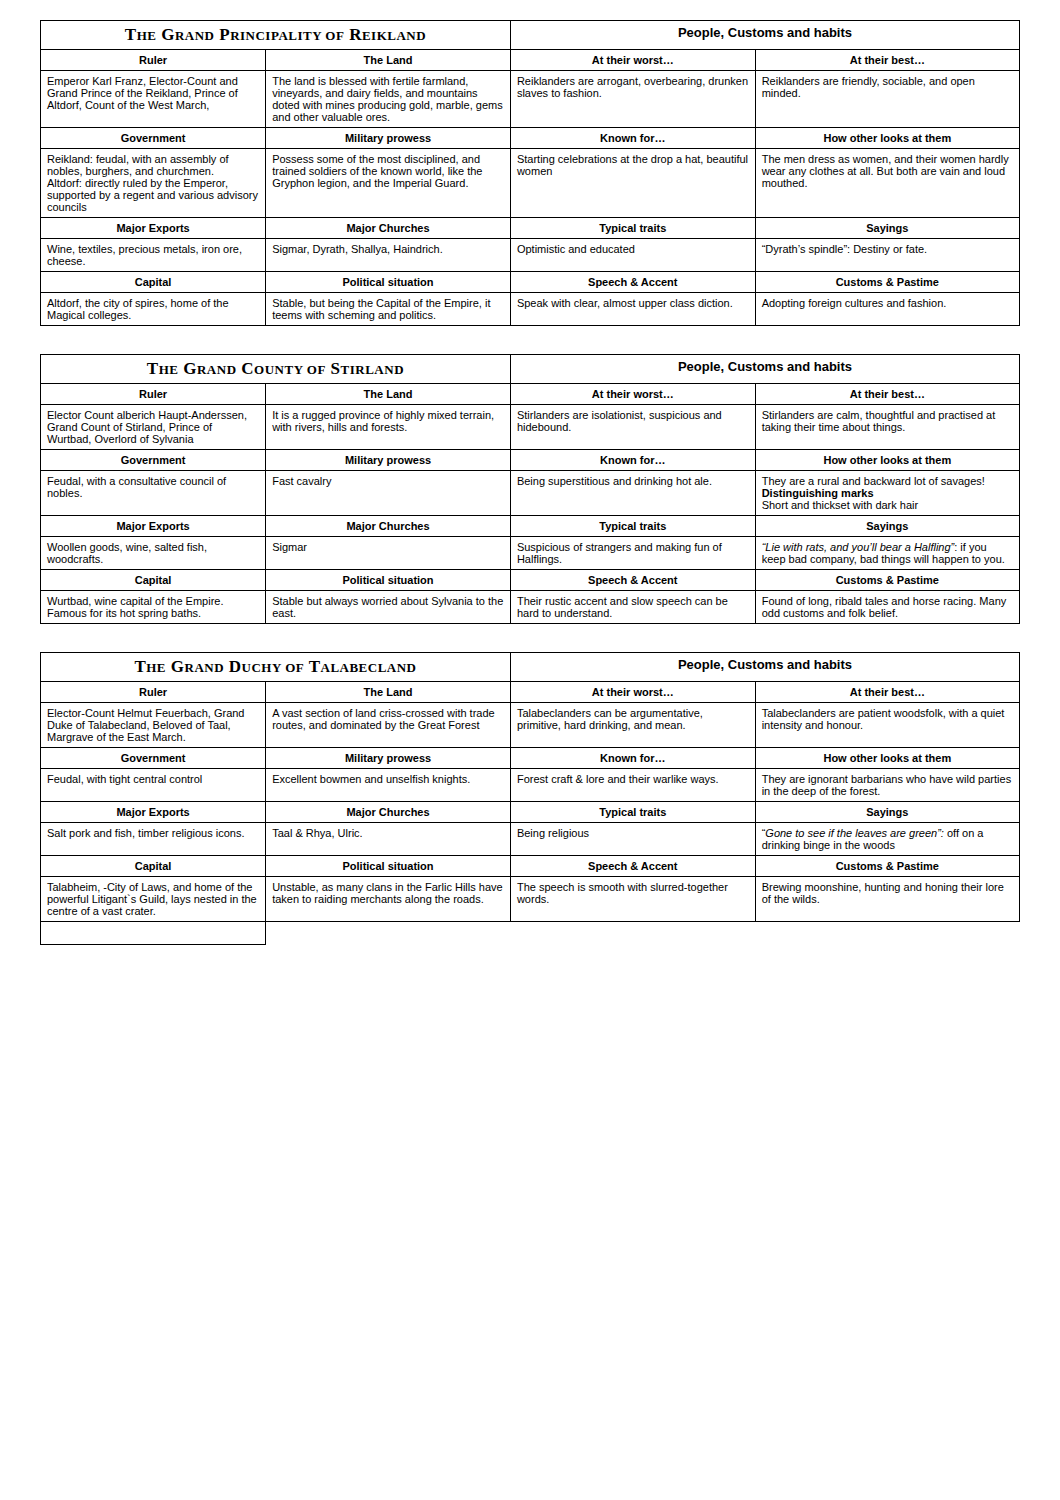| T HE G RAND P RINCIPALITY OF R EIKLAND | People, Customs and habits |
| Ruler | The Land | At their worst… | At their best… |
| Emperor Karl Franz, Elector-Count and Grand Prince of the Reikland, Prince of Altdorf, Count of the West March, | The land is blessed with fertile farmland, vineyards, and dairy fields, and mountains doted with mines producing gold, marble, gems and other valuable ores. | Reiklanders are arrogant, overbearing, drunken slaves to fashion. | Reiklanders are friendly, sociable, and open minded. |
| Government | Military prowess | Known for… | How other looks at them |
| Reikland: feudal, with an assembly of nobles, burghers, and churchmen. Altdorf: directly ruled by the Emperor, supported by a regent and various advisory councils | Possess some of the most disciplined, and trained soldiers of the known world, like the Gryphon legion, and the Imperial Guard. | Starting celebrations at the drop a hat, beautiful women | The men dress as women, and their women hardly wear any clothes at all. But both are vain and loud mouthed. |
| Major Exports | Major Churches | Typical traits | Sayings |
| Wine, textiles, precious metals, iron ore, cheese. | Sigmar, Dyrath, Shallya, Haindrich. | Optimistic and educated | “Dyrath’s spindle”: Destiny or fate. |
| Capital | Political situation | Speech & Accent | Customs & Pastime |
| Altdorf, the city of spires, home of the Magical colleges. | Stable, but being the Capital of the Empire, it teems with scheming and politics. | Speak with clear, almost upper class diction. | Adopting foreign cultures and fashion. |
| T HE G RAND C OUNTY OF S TIRLAND | People, Customs and habits |
| Ruler | The Land | At their worst… | At their best… |
| Elector Count alberich Haupt-Anderssen, Grand Count of Stirland, Prince of Wurtbad, Overlord of Sylvania | It is a rugged province of highly mixed terrain, with rivers, hills and forests. | Stirlanders are isolationist, suspicious and hidebound. | Stirlanders are calm, thoughtful and practised at taking their time about things. |
| Government | Military prowess | Known for… | How other looks at them |
| Feudal, with a consultative council of nobles. | Fast cavalry | Being superstitious and drinking hot ale. | They are a rural and backward lot of savages! Distinguishing marks Short and thickset with dark hair |
| Major Exports | Major Churches | Typical traits | Sayings |
| Woollen goods, wine, salted fish, woodcrafts. | Sigmar | Suspicious of strangers and making fun of Halflings. | “Lie with rats, and you’ll bear a Halfling” : if you keep bad company, bad things will happen to you. |
| Capital | Political situation | Speech & Accent | Customs & Pastime |
| Wurtbad, wine capital of the Empire. Famous for its hot spring baths. | Stable but always worried about Sylvania to the east. | Their rustic accent and slow speech can be hard to understand. | Found of long, ribald tales and horse racing. Many odd customs and folk belief. |
| T HE G RAND D UCHY OF T ALABECLAND | People, Customs and habits |
| Ruler | The Land | At their worst… | At their best… |
| Elector-Count Helmut Feuerbach, Grand Duke of Talabecland, Beloved of Taal, Margrave of the East March. | A vast section of land criss-crossed with trade routes, and dominated by the Great Forest | Talabeclanders can be argumentative, primitive, hard drinking, and mean. | Talabeclanders are patient woodsfolk, with a quiet intensity and honour. |
| Government | Military prowess | Known for… | How other looks at them |
| Feudal, with tight central control | Excellent bowmen and unselfish knights. | Forest craft & lore and their warlike ways. | They are ignorant barbarians who have wild parties in the deep of the forest. |
| Major Exports | Major Churches | Typical traits | Sayings |
| Salt pork and fish, timber religious icons. | Taal & Rhya, Ulric. | Being religious | “ Gone to see if the leaves are green”: off on a drinking binge in the woods |
| Capital | Political situation | Speech & Accent | Customs & Pastime |
| Talabheim, -City of Laws, and home of the powerful Litigant`s Guild, lays nested in the centre of a vast crater. | Unstable, as many clans in the Farlic Hills have taken to raiding merchants along the roads. | The speech is smooth with slurred-together words. | Brewing moonshine, hunting and honing their lore of the wilds. |